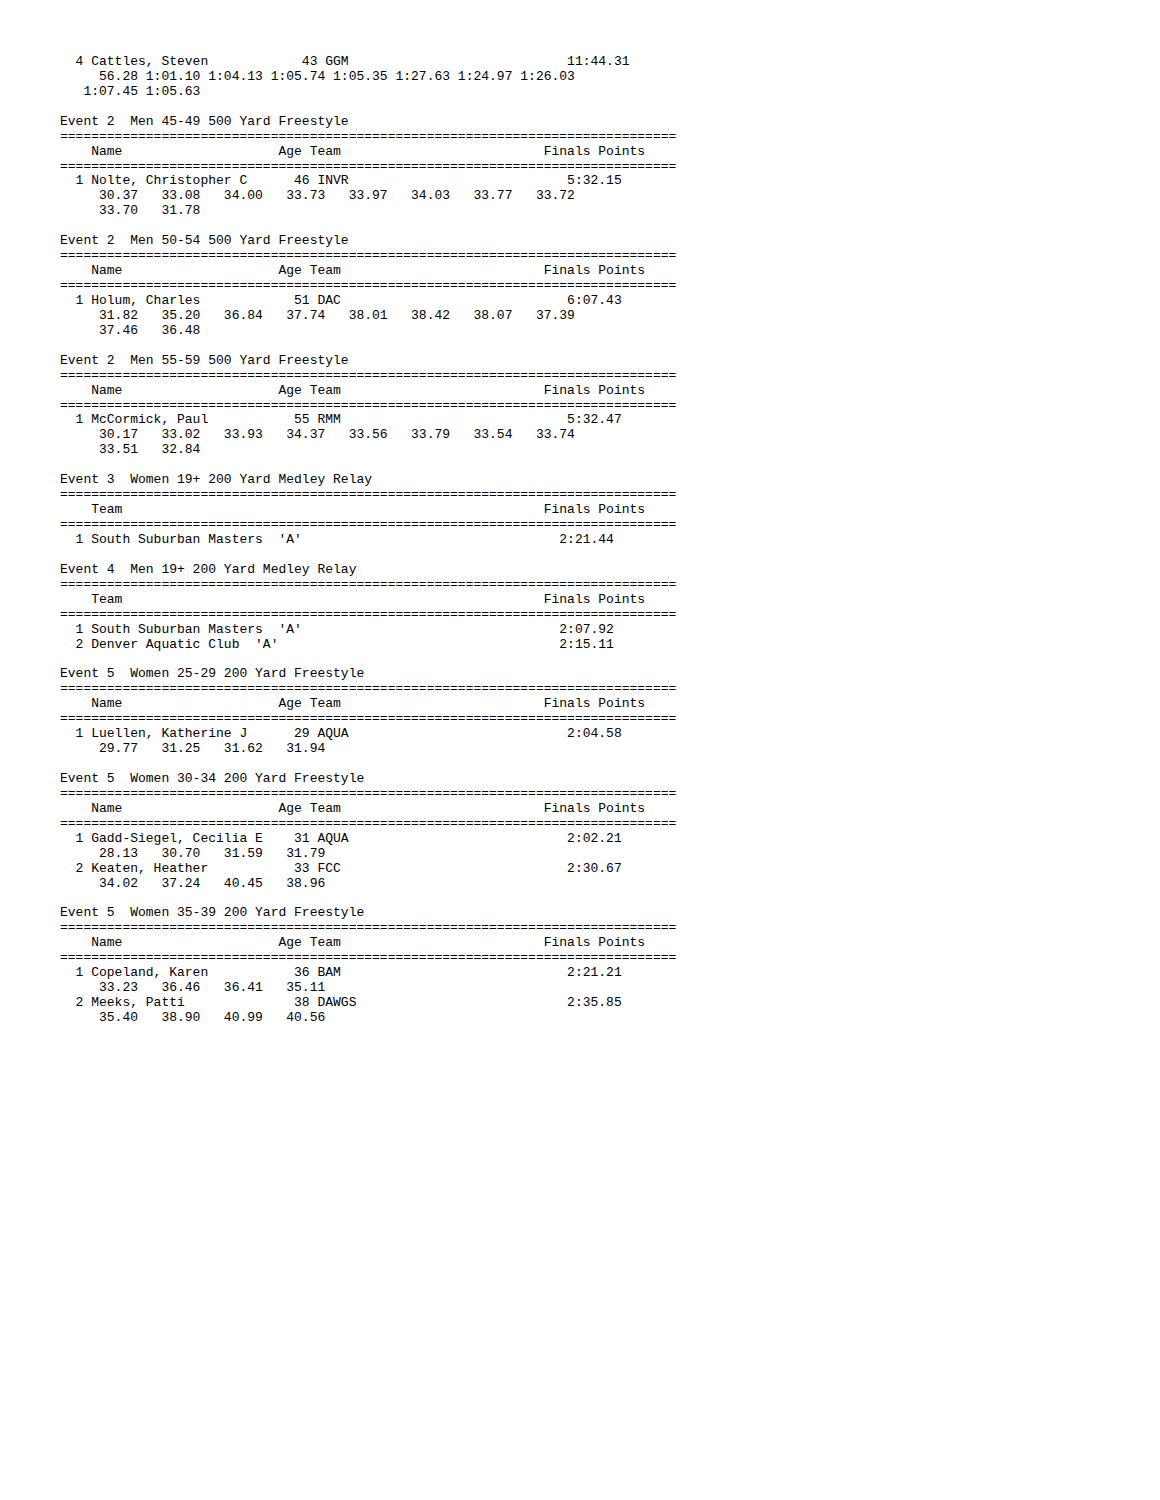4 Cattles, Steven            43 GGM                            11:44.31  
     56.28 1:01.10 1:04.13 1:05.74 1:05.35 1:27.63 1:24.97 1:26.03  
   1:07.45 1:05.63  

Event 2  Men 45-49 500 Yard Freestyle
===============================================================================
    Name                    Age Team                          Finals Points
===============================================================================
  1 Nolte, Christopher C      46 INVR                            5:32.15  
     30.37   33.08   34.00   33.73   33.97   34.03   33.77   33.72  
     33.70   31.78  

Event 2  Men 50-54 500 Yard Freestyle
===============================================================================
    Name                    Age Team                          Finals Points
===============================================================================
  1 Holum, Charles            51 DAC                             6:07.43  
     31.82   35.20   36.84   37.74   38.01   38.42   38.07   37.39  
     37.46   36.48  

Event 2  Men 55-59 500 Yard Freestyle
===============================================================================
    Name                    Age Team                          Finals Points
===============================================================================
  1 McCormick, Paul           55 RMM                             5:32.47  
     30.17   33.02   33.93   34.37   33.56   33.79   33.54   33.74  
     33.51   32.84  

Event 3  Women 19+ 200 Yard Medley Relay
===============================================================================
    Team                                                      Finals Points
===============================================================================
  1 South Suburban Masters  'A'                                 2:21.44  

Event 4  Men 19+ 200 Yard Medley Relay
===============================================================================
    Team                                                      Finals Points
===============================================================================
  1 South Suburban Masters  'A'                                 2:07.92  
  2 Denver Aquatic Club  'A'                                    2:15.11  

Event 5  Women 25-29 200 Yard Freestyle
===============================================================================
    Name                    Age Team                          Finals Points
===============================================================================
  1 Luellen, Katherine J      29 AQUA                            2:04.58  
     29.77   31.25   31.62   31.94  

Event 5  Women 30-34 200 Yard Freestyle
===============================================================================
    Name                    Age Team                          Finals Points
===============================================================================
  1 Gadd-Siegel, Cecilia E    31 AQUA                            2:02.21  
     28.13   30.70   31.59   31.79  
  2 Keaten, Heather           33 FCC                             2:30.67  
     34.02   37.24   40.45   38.96  

Event 5  Women 35-39 200 Yard Freestyle
===============================================================================
    Name                    Age Team                          Finals Points
===============================================================================
  1 Copeland, Karen           36 BAM                             2:21.21  
     33.23   36.46   36.41   35.11  
  2 Meeks, Patti              38 DAWGS                           2:35.85  
     35.40   38.90   40.99   40.56